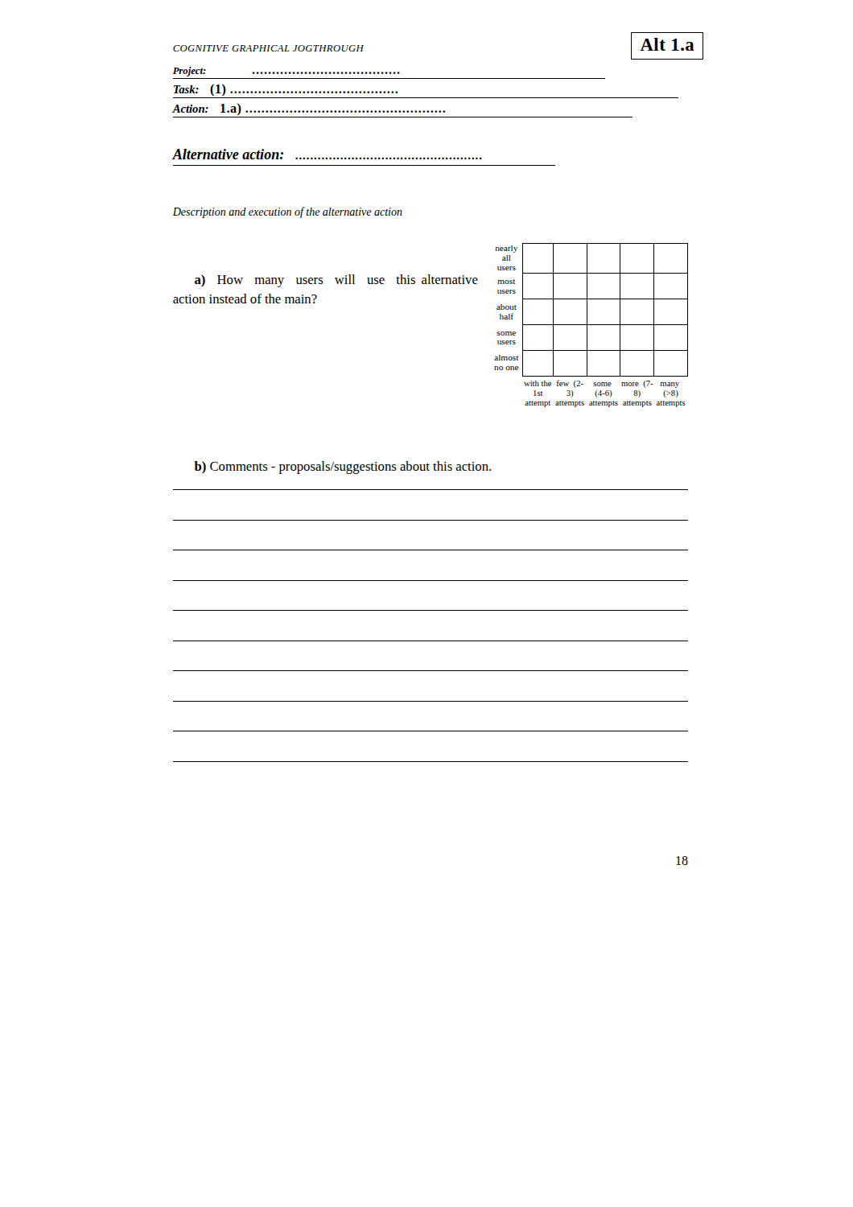Alt 1.a
COGNITIVE GRAPHICAL JOGTHROUGH
Project: .....................................
Task: (1) ..........................................
Action: 1.a) ..................................................
Alternative action: ..................................................
Description and execution of the alternative action
a) How many users will use this alternative action instead of the main?
| nearly all users | | | | | |
| most users | | | | | |
| about half | | | | | |
| some users | | | | | |
| almost no one | | | | | |
| | with the 1st attempt | few (2-3) attempts | some (4-6) attempts | more (7-8) attempts | many (>8) attempts |
b) Comments - proposals/suggestions about this action.
18